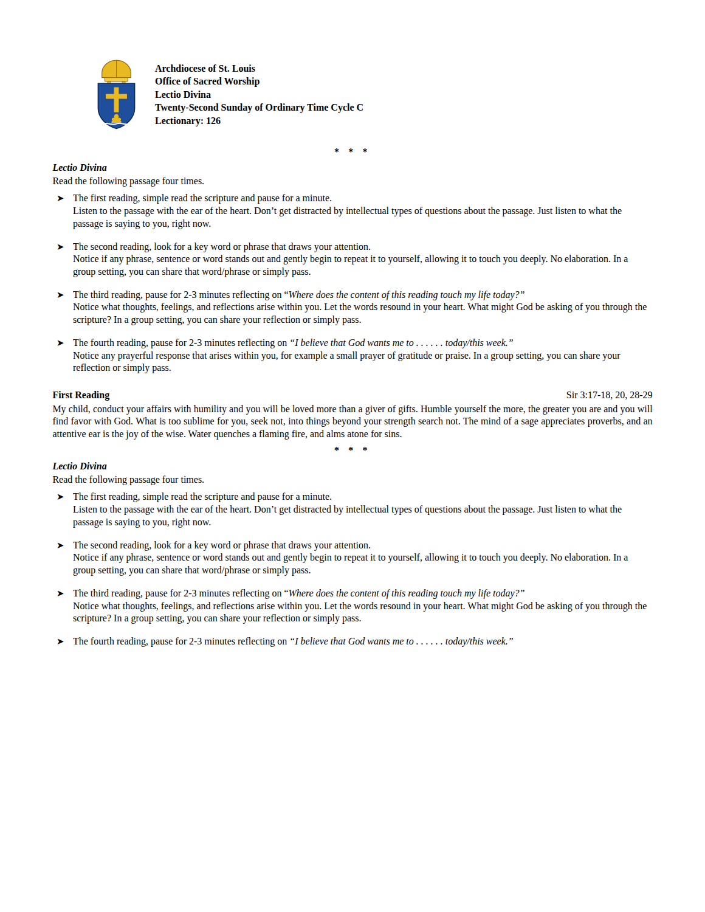Archdiocese of St. Louis
Office of Sacred Worship
Lectio Divina
Twenty-Second Sunday of Ordinary Time Cycle C
Lectionary: 126
* * *
Lectio Divina
Read the following passage four times.
The first reading, simple read the scripture and pause for a minute.
Listen to the passage with the ear of the heart. Don’t get distracted by intellectual types of questions about the passage. Just listen to what the passage is saying to you, right now.
The second reading, look for a key word or phrase that draws your attention.
Notice if any phrase, sentence or word stands out and gently begin to repeat it to yourself, allowing it to touch you deeply. No elaboration. In a group setting, you can share that word/phrase or simply pass.
The third reading, pause for 2-3 minutes reflecting on “Where does the content of this reading touch my life today?”
Notice what thoughts, feelings, and reflections arise within you. Let the words resound in your heart. What might God be asking of you through the scripture? In a group setting, you can share your reflection or simply pass.
The fourth reading, pause for 2-3 minutes reflecting on “I believe that God wants me to . . . . . . today/this week.”
Notice any prayerful response that arises within you, for example a small prayer of gratitude or praise. In a group setting, you can share your reflection or simply pass.
First Reading Sir 3:17-18, 20, 28-29
My child, conduct your affairs with humility and you will be loved more than a giver of gifts. Humble yourself the more, the greater you are and you will find favor with God. What is too sublime for you, seek not, into things beyond your strength search not. The mind of a sage appreciates proverbs, and an attentive ear is the joy of the wise. Water quenches a flaming fire, and alms atone for sins.
* * *
Lectio Divina
Read the following passage four times.
The first reading, simple read the scripture and pause for a minute.
Listen to the passage with the ear of the heart. Don’t get distracted by intellectual types of questions about the passage. Just listen to what the passage is saying to you, right now.
The second reading, look for a key word or phrase that draws your attention.
Notice if any phrase, sentence or word stands out and gently begin to repeat it to yourself, allowing it to touch you deeply. No elaboration. In a group setting, you can share that word/phrase or simply pass.
The third reading, pause for 2-3 minutes reflecting on “Where does the content of this reading touch my life today?”
Notice what thoughts, feelings, and reflections arise within you. Let the words resound in your heart. What might God be asking of you through the scripture? In a group setting, you can share your reflection or simply pass.
The fourth reading, pause for 2-3 minutes reflecting on “I believe that God wants me to . . . . . . today/this week.”